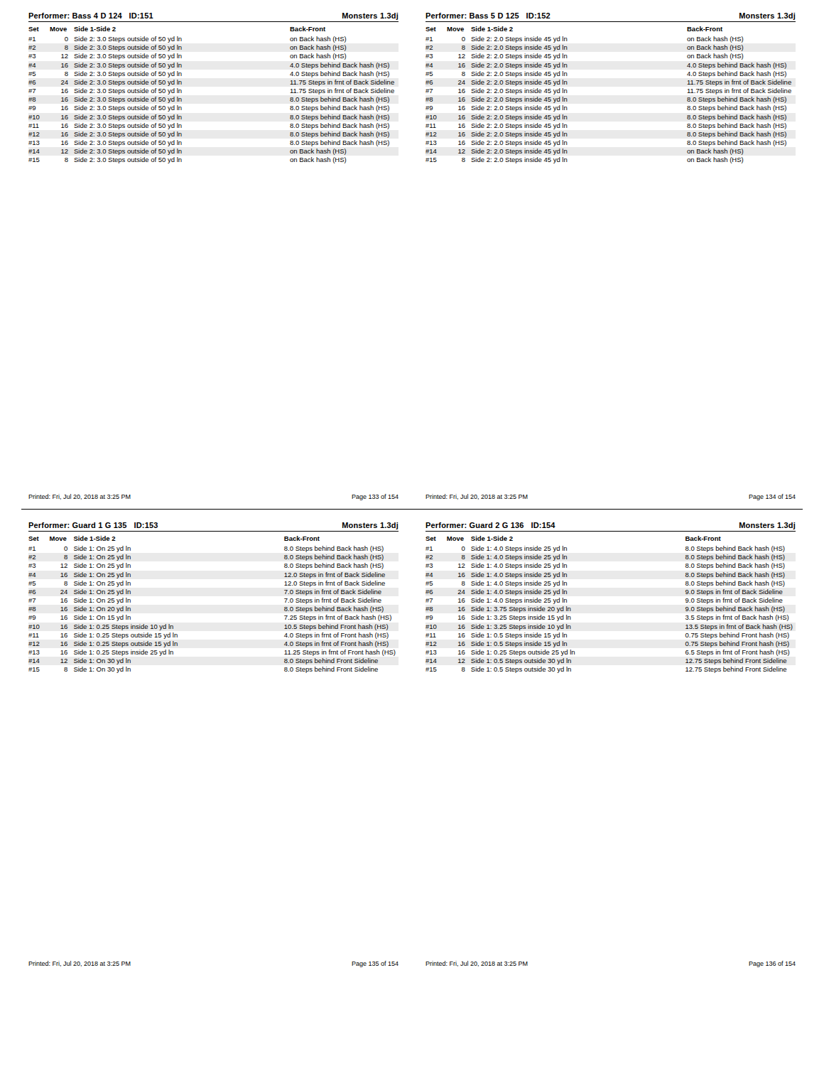Performer: Bass 4 D 124 ID:151 Monsters 1.3dj
| Set | Move | Side 1-Side 2 | Back-Front |
| --- | --- | --- | --- |
| #1 | 0 | Side 2: 3.0 Steps outside of 50 yd ln | on Back hash (HS) |
| #2 | 8 | Side 2: 3.0 Steps outside of 50 yd ln | on Back hash (HS) |
| #3 | 12 | Side 2: 3.0 Steps outside of 50 yd ln | on Back hash (HS) |
| #4 | 16 | Side 2: 3.0 Steps outside of 50 yd ln | 4.0 Steps behind Back hash (HS) |
| #5 | 8 | Side 2: 3.0 Steps outside of 50 yd ln | 4.0 Steps behind Back hash (HS) |
| #6 | 24 | Side 2: 3.0 Steps outside of 50 yd ln | 11.75 Steps in frnt of Back Sideline |
| #7 | 16 | Side 2: 3.0 Steps outside of 50 yd ln | 11.75 Steps in frnt of Back Sideline |
| #8 | 16 | Side 2: 3.0 Steps outside of 50 yd ln | 8.0 Steps behind Back hash (HS) |
| #9 | 16 | Side 2: 3.0 Steps outside of 50 yd ln | 8.0 Steps behind Back hash (HS) |
| #10 | 16 | Side 2: 3.0 Steps outside of 50 yd ln | 8.0 Steps behind Back hash (HS) |
| #11 | 16 | Side 2: 3.0 Steps outside of 50 yd ln | 8.0 Steps behind Back hash (HS) |
| #12 | 16 | Side 2: 3.0 Steps outside of 50 yd ln | 8.0 Steps behind Back hash (HS) |
| #13 | 16 | Side 2: 3.0 Steps outside of 50 yd ln | 8.0 Steps behind Back hash (HS) |
| #14 | 12 | Side 2: 3.0 Steps outside of 50 yd ln | on Back hash (HS) |
| #15 | 8 | Side 2: 3.0 Steps outside of 50 yd ln | on Back hash (HS) |
Printed: Fri, Jul 20, 2018 at 3:25 PM Page 133 of 154
Performer: Bass 5 D 125 ID:152 Monsters 1.3dj
| Set | Move | Side 1-Side 2 | Back-Front |
| --- | --- | --- | --- |
| #1 | 0 | Side 2: 2.0 Steps inside 45 yd ln | on Back hash (HS) |
| #2 | 8 | Side 2: 2.0 Steps inside 45 yd ln | on Back hash (HS) |
| #3 | 12 | Side 2: 2.0 Steps inside 45 yd ln | on Back hash (HS) |
| #4 | 16 | Side 2: 2.0 Steps inside 45 yd ln | 4.0 Steps behind Back hash (HS) |
| #5 | 8 | Side 2: 2.0 Steps inside 45 yd ln | 4.0 Steps behind Back hash (HS) |
| #6 | 24 | Side 2: 2.0 Steps inside 45 yd ln | 11.75 Steps in frnt of Back Sideline |
| #7 | 16 | Side 2: 2.0 Steps inside 45 yd ln | 11.75 Steps in frnt of Back Sideline |
| #8 | 16 | Side 2: 2.0 Steps inside 45 yd ln | 8.0 Steps behind Back hash (HS) |
| #9 | 16 | Side 2: 2.0 Steps inside 45 yd ln | 8.0 Steps behind Back hash (HS) |
| #10 | 16 | Side 2: 2.0 Steps inside 45 yd ln | 8.0 Steps behind Back hash (HS) |
| #11 | 16 | Side 2: 2.0 Steps inside 45 yd ln | 8.0 Steps behind Back hash (HS) |
| #12 | 16 | Side 2: 2.0 Steps inside 45 yd ln | 8.0 Steps behind Back hash (HS) |
| #13 | 16 | Side 2: 2.0 Steps inside 45 yd ln | 8.0 Steps behind Back hash (HS) |
| #14 | 12 | Side 2: 2.0 Steps inside 45 yd ln | on Back hash (HS) |
| #15 | 8 | Side 2: 2.0 Steps inside 45 yd ln | on Back hash (HS) |
Printed: Fri, Jul 20, 2018 at 3:25 PM Page 134 of 154
Performer: Guard 1 G 135 ID:153 Monsters 1.3dj
| Set | Move | Side 1-Side 2 | Back-Front |
| --- | --- | --- | --- |
| #1 | 0 | Side 1: On 25 yd ln | 8.0 Steps behind Back hash (HS) |
| #2 | 8 | Side 1: On 25 yd ln | 8.0 Steps behind Back hash (HS) |
| #3 | 12 | Side 1: On 25 yd ln | 8.0 Steps behind Back hash (HS) |
| #4 | 16 | Side 1: On 25 yd ln | 12.0 Steps in frnt of Back Sideline |
| #5 | 8 | Side 1: On 25 yd ln | 12.0 Steps in frnt of Back Sideline |
| #6 | 24 | Side 1: On 25 yd ln | 7.0 Steps in frnt of Back Sideline |
| #7 | 16 | Side 1: On 25 yd ln | 7.0 Steps in frnt of Back Sideline |
| #8 | 16 | Side 1: On 20 yd ln | 8.0 Steps behind Back hash (HS) |
| #9 | 16 | Side 1: On 15 yd ln | 7.25 Steps in frnt of Back hash (HS) |
| #10 | 16 | Side 1: 0.25 Steps inside 10 yd ln | 10.5 Steps behind Front hash (HS) |
| #11 | 16 | Side 1: 0.25 Steps outside 15 yd ln | 4.0 Steps in frnt of Front hash (HS) |
| #12 | 16 | Side 1: 0.25 Steps outside 15 yd ln | 4.0 Steps in frnt of Front hash (HS) |
| #13 | 16 | Side 1: 0.25 Steps inside 25 yd ln | 11.25 Steps in frnt of Front hash (HS) |
| #14 | 12 | Side 1: On 30 yd ln | 8.0 Steps behind Front Sideline |
| #15 | 8 | Side 1: On 30 yd ln | 8.0 Steps behind Front Sideline |
Printed: Fri, Jul 20, 2018 at 3:25 PM Page 135 of 154
Performer: Guard 2 G 136 ID:154 Monsters 1.3dj
| Set | Move | Side 1-Side 2 | Back-Front |
| --- | --- | --- | --- |
| #1 | 0 | Side 1: 4.0 Steps inside 25 yd ln | 8.0 Steps behind Back hash (HS) |
| #2 | 8 | Side 1: 4.0 Steps inside 25 yd ln | 8.0 Steps behind Back hash (HS) |
| #3 | 12 | Side 1: 4.0 Steps inside 25 yd ln | 8.0 Steps behind Back hash (HS) |
| #4 | 16 | Side 1: 4.0 Steps inside 25 yd ln | 8.0 Steps behind Back hash (HS) |
| #5 | 8 | Side 1: 4.0 Steps inside 25 yd ln | 8.0 Steps behind Back hash (HS) |
| #6 | 24 | Side 1: 4.0 Steps inside 25 yd ln | 9.0 Steps in frnt of Back Sideline |
| #7 | 16 | Side 1: 4.0 Steps inside 25 yd ln | 9.0 Steps in frnt of Back Sideline |
| #8 | 16 | Side 1: 3.75 Steps inside 20 yd ln | 9.0 Steps behind Back hash (HS) |
| #9 | 16 | Side 1: 3.25 Steps inside 15 yd ln | 3.5 Steps in frnt of Back hash (HS) |
| #10 | 16 | Side 1: 3.25 Steps inside 10 yd ln | 13.5 Steps in frnt of Back hash (HS) |
| #11 | 16 | Side 1: 0.5 Steps inside 15 yd ln | 0.75 Steps behind Front hash (HS) |
| #12 | 16 | Side 1: 0.5 Steps inside 15 yd ln | 0.75 Steps behind Front hash (HS) |
| #13 | 16 | Side 1: 0.25 Steps outside 25 yd ln | 6.5 Steps in frnt of Front hash (HS) |
| #14 | 12 | Side 1: 0.5 Steps outside 30 yd ln | 12.75 Steps behind Front Sideline |
| #15 | 8 | Side 1: 0.5 Steps outside 30 yd ln | 12.75 Steps behind Front Sideline |
Printed: Fri, Jul 20, 2018 at 3:25 PM Page 136 of 154